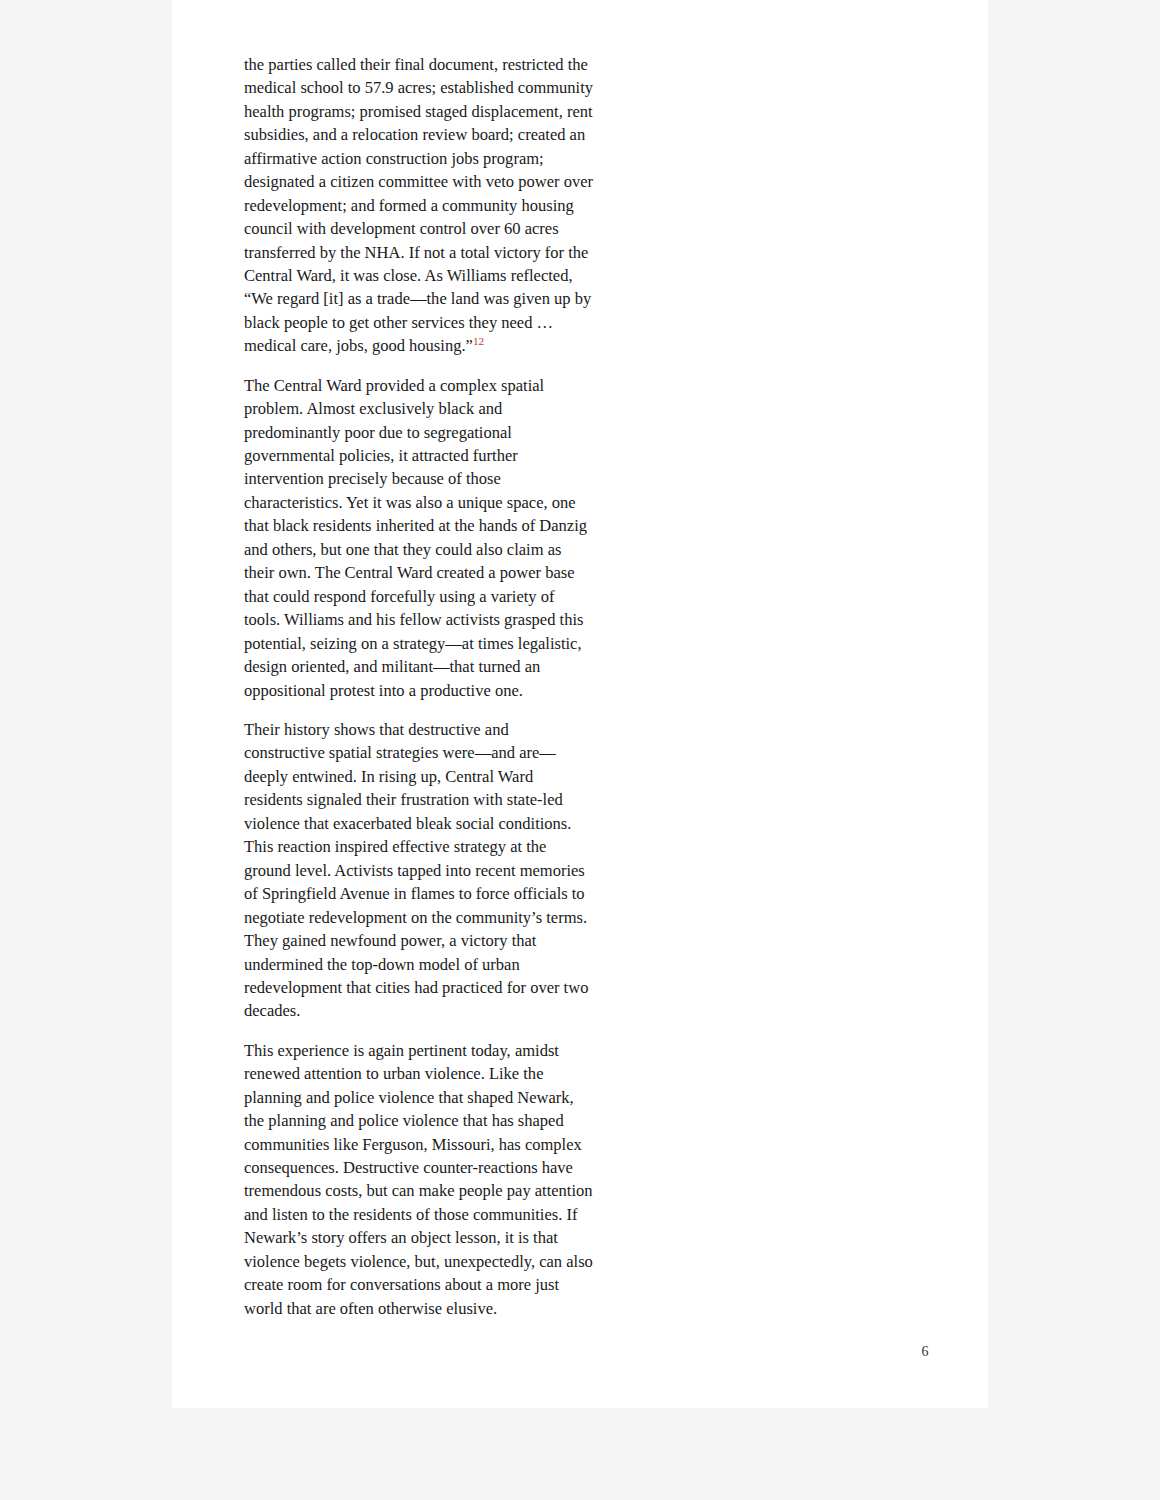the parties called their final document, restricted the medical school to 57.9 acres; established community health programs; promised staged displacement, rent subsidies, and a relocation review board; created an affirmative action construction jobs program; designated a citizen committee with veto power over redevelopment; and formed a community housing council with development control over 60 acres transferred by the NHA. If not a total victory for the Central Ward, it was close. As Williams reflected, “We regard [it] as a trade—the land was given up by black people to get other services they need … medical care, jobs, good housing.”12
The Central Ward provided a complex spatial problem. Almost exclusively black and predominantly poor due to segregational governmental policies, it attracted further intervention precisely because of those characteristics. Yet it was also a unique space, one that black residents inherited at the hands of Danzig and others, but one that they could also claim as their own. The Central Ward created a power base that could respond forcefully using a variety of tools. Williams and his fellow activists grasped this potential, seizing on a strategy—at times legalistic, design oriented, and militant—that turned an oppositional protest into a productive one.
Their history shows that destructive and constructive spatial strategies were—and are—deeply entwined. In rising up, Central Ward residents signaled their frustration with state-led violence that exacerbated bleak social conditions. This reaction inspired effective strategy at the ground level. Activists tapped into recent memories of Springfield Avenue in flames to force officials to negotiate redevelopment on the community’s terms. They gained newfound power, a victory that undermined the top-down model of urban redevelopment that cities had practiced for over two decades.
This experience is again pertinent today, amidst renewed attention to urban violence. Like the planning and police violence that shaped Newark, the planning and police violence that has shaped communities like Ferguson, Missouri, has complex consequences. Destructive counter-reactions have tremendous costs, but can make people pay attention and listen to the residents of those communities. If Newark’s story offers an object lesson, it is that violence begets violence, but, unexpectedly, can also create room for conversations about a more just world that are often otherwise elusive.
6